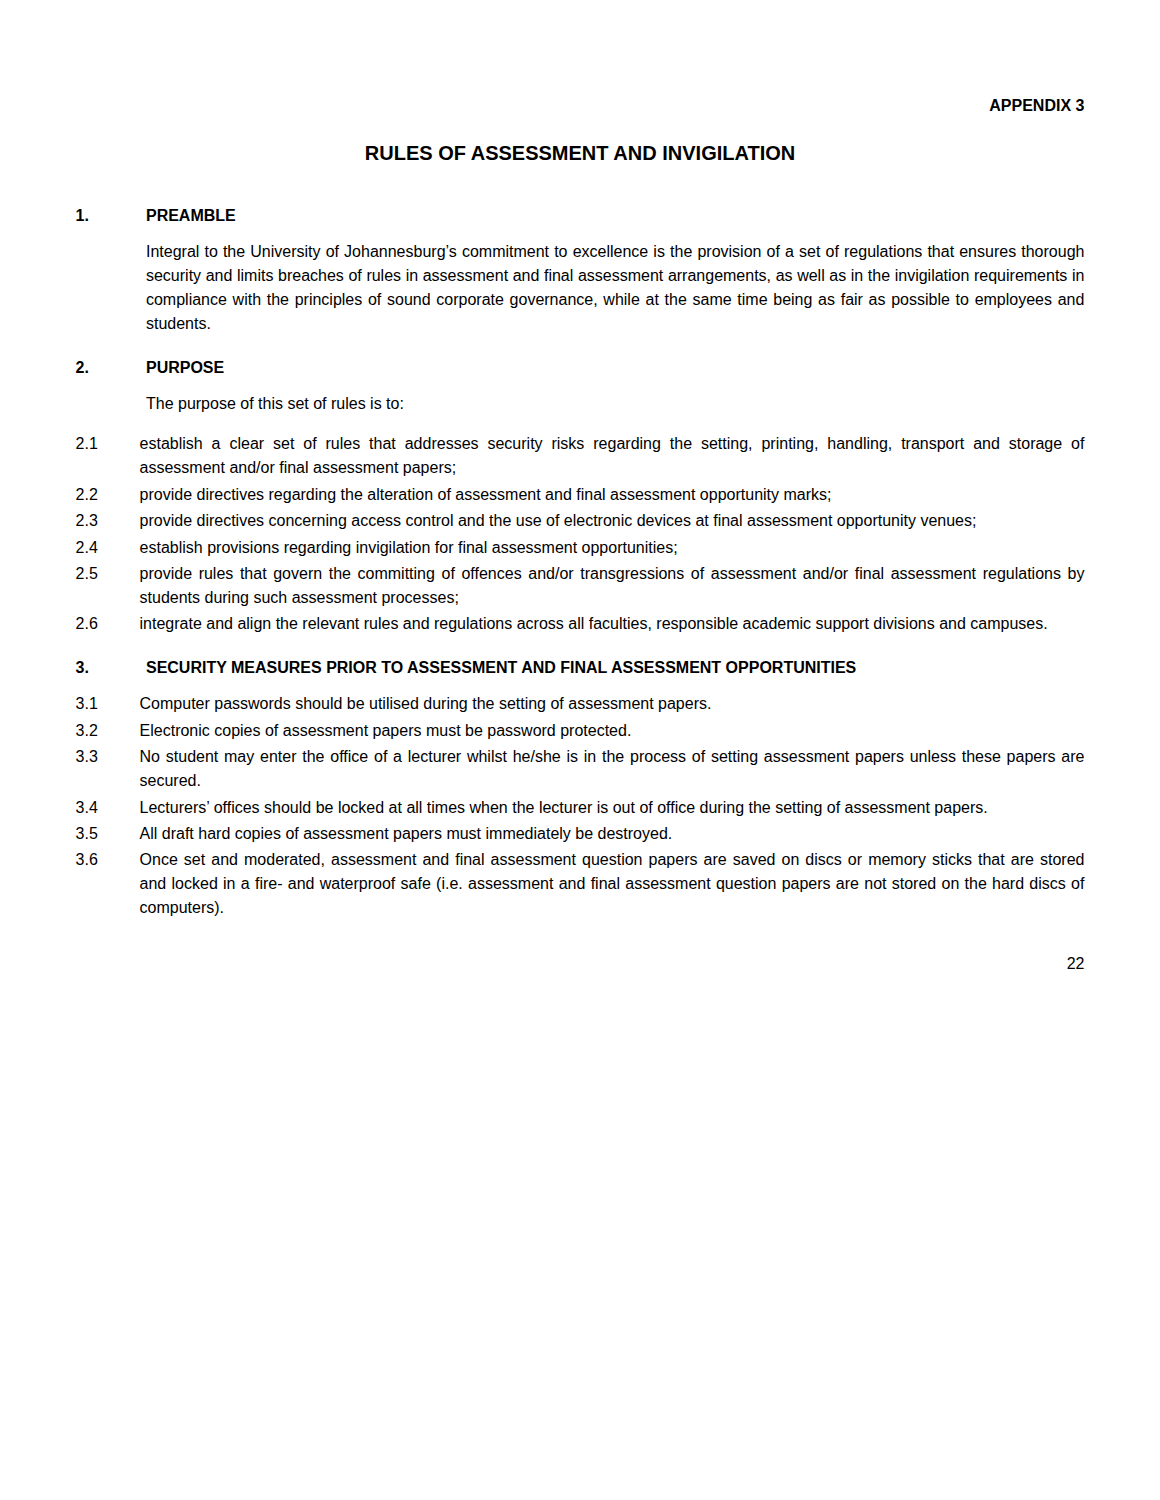APPENDIX 3
RULES OF ASSESSMENT AND INVIGILATION
1. PREAMBLE
Integral to the University of Johannesburg’s commitment to excellence is the provision of a set of regulations that ensures thorough security and limits breaches of rules in assessment and final assessment arrangements, as well as in the invigilation requirements in compliance with the principles of sound corporate governance, while at the same time being as fair as possible to employees and students.
2. PURPOSE
The purpose of this set of rules is to:
2.1 establish a clear set of rules that addresses security risks regarding the setting, printing, handling, transport and storage of assessment and/or final assessment papers;
2.2 provide directives regarding the alteration of assessment and final assessment opportunity marks;
2.3 provide directives concerning access control and the use of electronic devices at final assessment opportunity venues;
2.4 establish provisions regarding invigilation for final assessment opportunities;
2.5 provide rules that govern the committing of offences and/or transgressions of assessment and/or final assessment regulations by students during such assessment processes;
2.6 integrate and align the relevant rules and regulations across all faculties, responsible academic support divisions and campuses.
3. SECURITY MEASURES PRIOR TO ASSESSMENT AND FINAL ASSESSMENT OPPORTUNITIES
3.1 Computer passwords should be utilised during the setting of assessment papers.
3.2 Electronic copies of assessment papers must be password protected.
3.3 No student may enter the office of a lecturer whilst he/she is in the process of setting assessment papers unless these papers are secured.
3.4 Lecturers’ offices should be locked at all times when the lecturer is out of office during the setting of assessment papers.
3.5 All draft hard copies of assessment papers must immediately be destroyed.
3.6 Once set and moderated, assessment and final assessment question papers are saved on discs or memory sticks that are stored and locked in a fire- and waterproof safe (i.e. assessment and final assessment question papers are not stored on the hard discs of computers).
22